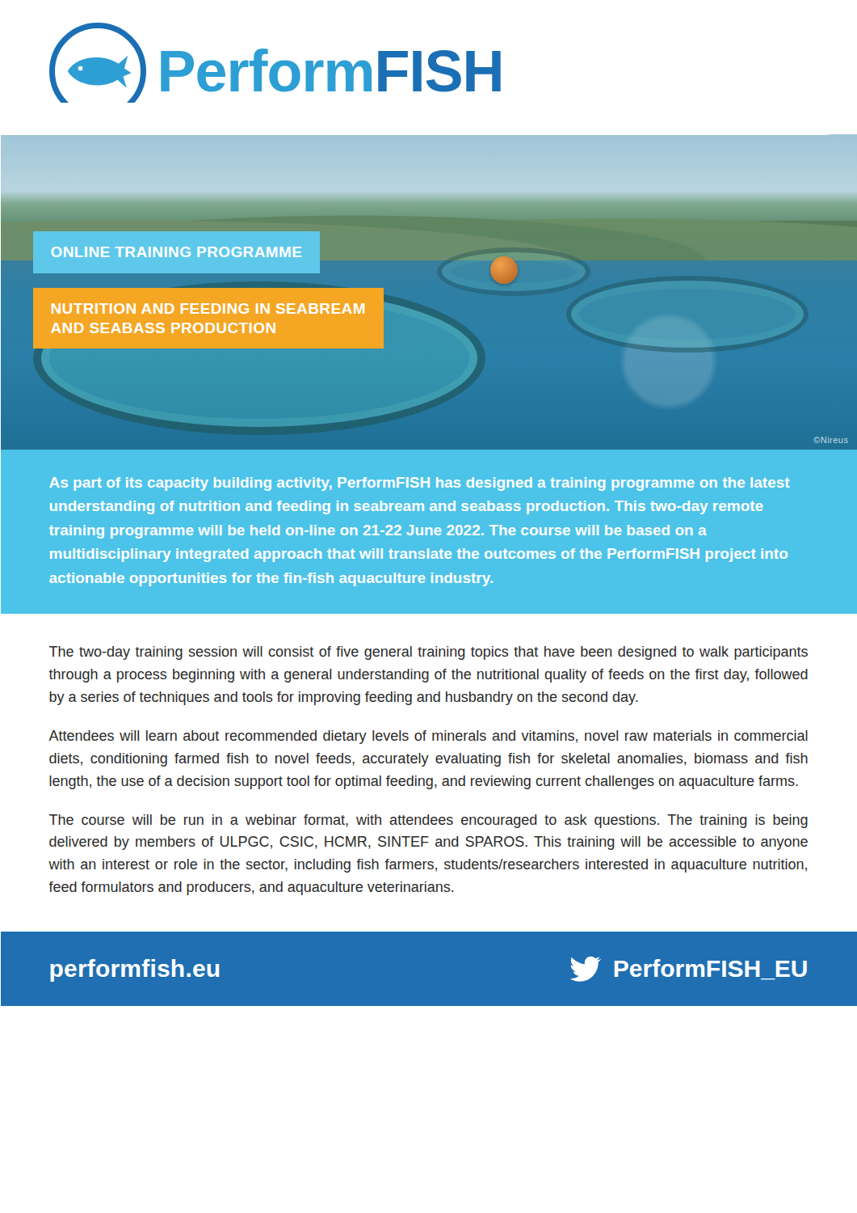Perform FISH
Online Training Programme
Nutrition and Feeding in Seabream
and Seabass Production
©Nireus
As part of its capacity building activity, PerformFISH has designed a training programme on the latest understanding of nutrition and feeding in seabream and seabass production. This two-day remote training programme will be held on-line on 21-22 June 2022. The course will be based on a multidisciplinary integrated approach that will translate the outcomes of the PerformFISH project into actionable opportunities for the fin-fish aquaculture industry.
The two-day training session will consist of five general training topics that have been designed to walk participants through a process beginning with a general understanding of the nutritional quality of feeds on the first day, followed by a series of techniques and tools for improving feeding and husbandry on the second day.
Attendees will learn about recommended dietary levels of minerals and vitamins, novel raw materials in commercial diets, conditioning farmed fish to novel feeds, accurately evaluating fish for skeletal anomalies, biomass and fish length, the use of a decision support tool for optimal feeding, and reviewing current challenges on aquaculture farms.
The course will be run in a webinar format, with attendees encouraged to ask questions. The training is being delivered by members of ULPGC, CSIC, HCMR, SINTEF and SPAROS. This training will be accessible to anyone with an interest or role in the sector, including fish farmers, students/researchers interested in aquaculture nutrition, feed formulators and producers, and aquaculture veterinarians.
performfish.eu
PerformFISH_EU